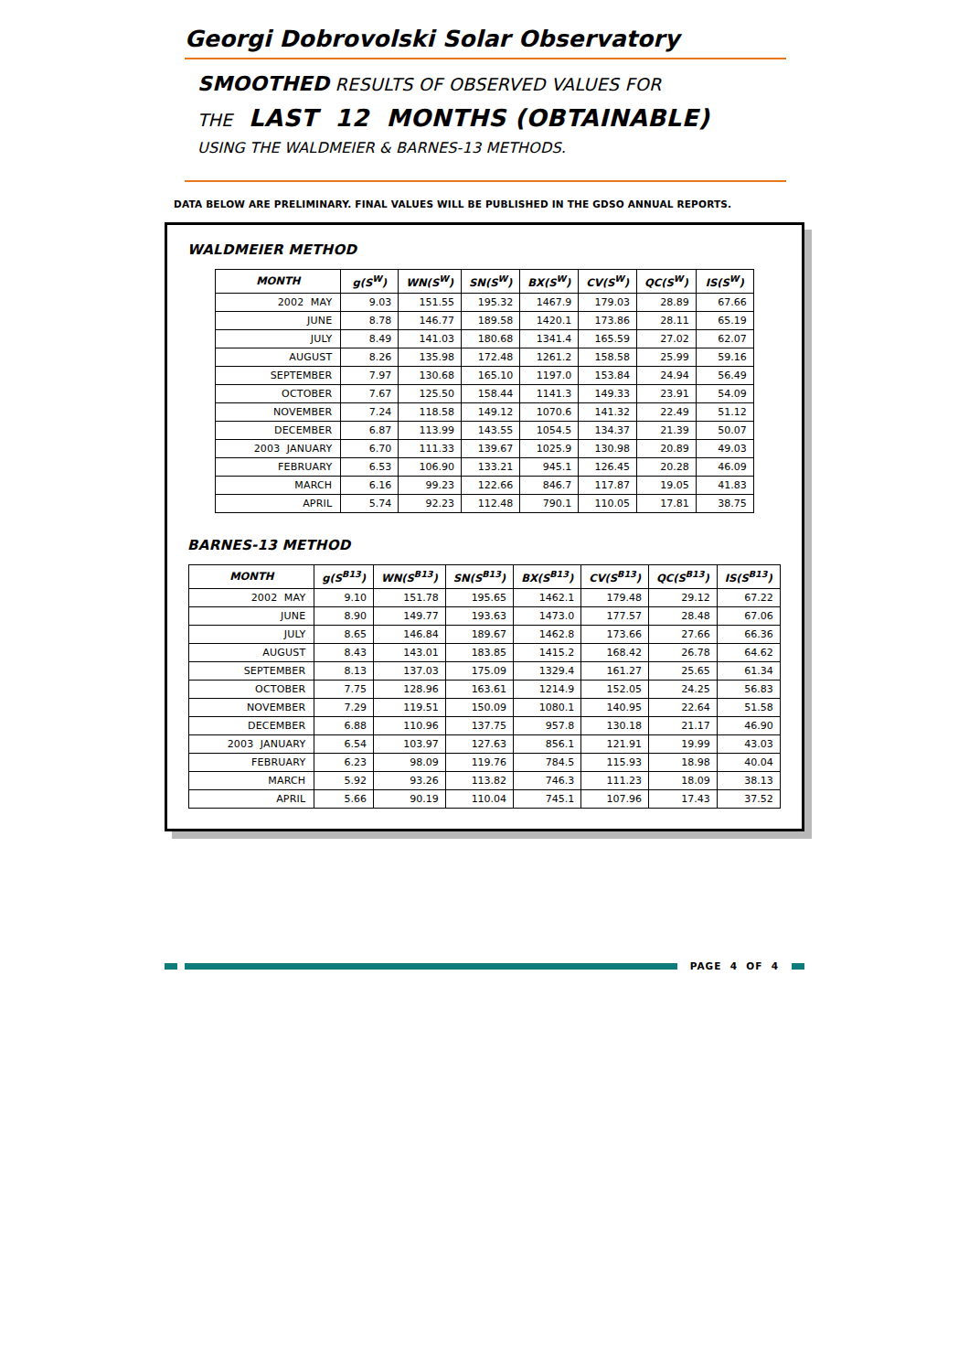Georgi Dobrovolski Solar Observatory
SMOOTHED RESULTS OF OBSERVED VALUES FOR
THE LAST 12 MONTHS (OBTAINABLE)
USING THE WALDMEIER & BARNES-13 METHODS.
DATA BELOW ARE PRELIMINARY. FINAL VALUES WILL BE PUBLISHED IN THE GDSO ANNUAL REPORTS.
WALDMEIER METHOD
| MONTH | g(S W ) | WN(S W ) | SN(S W ) | BX(S W ) | CV(S W ) | QC(S W ) | IS(S W ) |
| --- | --- | --- | --- | --- | --- | --- | --- |
| 2002 MAY | 9.03 | 151.55 | 195.32 | 1467.9 | 179.03 | 28.89 | 67.66 |
| JUNE | 8.78 | 146.77 | 189.58 | 1420.1 | 173.86 | 28.11 | 65.19 |
| JULY | 8.49 | 141.03 | 180.68 | 1341.4 | 165.59 | 27.02 | 62.07 |
| AUGUST | 8.26 | 135.98 | 172.48 | 1261.2 | 158.58 | 25.99 | 59.16 |
| SEPTEMBER | 7.97 | 130.68 | 165.10 | 1197.0 | 153.84 | 24.94 | 56.49 |
| OCTOBER | 7.67 | 125.50 | 158.44 | 1141.3 | 149.33 | 23.91 | 54.09 |
| NOVEMBER | 7.24 | 118.58 | 149.12 | 1070.6 | 141.32 | 22.49 | 51.12 |
| DECEMBER | 6.87 | 113.99 | 143.55 | 1054.5 | 134.37 | 21.39 | 50.07 |
| 2003 JANUARY | 6.70 | 111.33 | 139.67 | 1025.9 | 130.98 | 20.89 | 49.03 |
| FEBRUARY | 6.53 | 106.90 | 133.21 | 945.1 | 126.45 | 20.28 | 46.09 |
| MARCH | 6.16 | 99.23 | 122.66 | 846.7 | 117.87 | 19.05 | 41.83 |
| APRIL | 5.74 | 92.23 | 112.48 | 790.1 | 110.05 | 17.81 | 38.75 |
BARNES-13 METHOD
| MONTH | g(S B13 ) | WN(S B13 ) | SN(S B13 ) | BX(S B13 ) | CV(S B13 ) | QC(S B13 ) | IS(S B13 ) |
| --- | --- | --- | --- | --- | --- | --- | --- |
| 2002 MAY | 9.10 | 151.78 | 195.65 | 1462.1 | 179.48 | 29.12 | 67.22 |
| JUNE | 8.90 | 149.77 | 193.63 | 1473.0 | 177.57 | 28.48 | 67.06 |
| JULY | 8.65 | 146.84 | 189.67 | 1462.8 | 173.66 | 27.66 | 66.36 |
| AUGUST | 8.43 | 143.01 | 183.85 | 1415.2 | 168.42 | 26.78 | 64.62 |
| SEPTEMBER | 8.13 | 137.03 | 175.09 | 1329.4 | 161.27 | 25.65 | 61.34 |
| OCTOBER | 7.75 | 128.96 | 163.61 | 1214.9 | 152.05 | 24.25 | 56.83 |
| NOVEMBER | 7.29 | 119.51 | 150.09 | 1080.1 | 140.95 | 22.64 | 51.58 |
| DECEMBER | 6.88 | 110.96 | 137.75 | 957.8 | 130.18 | 21.17 | 46.90 |
| 2003 JANUARY | 6.54 | 103.97 | 127.63 | 856.1 | 121.91 | 19.99 | 43.03 |
| FEBRUARY | 6.23 | 98.09 | 119.76 | 784.5 | 115.93 | 18.98 | 40.04 |
| MARCH | 5.92 | 93.26 | 113.82 | 746.3 | 111.23 | 18.09 | 38.13 |
| APRIL | 5.66 | 90.19 | 110.04 | 745.1 | 107.96 | 17.43 | 37.52 |
PAGE 4 OF 4